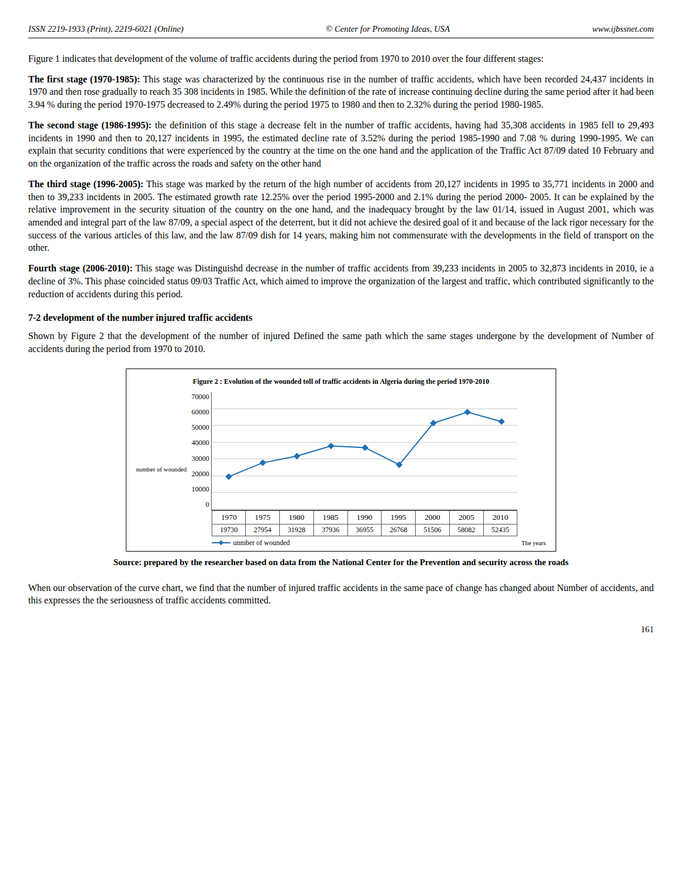ISSN 2219-1933 (Print), 2219-6021 (Online) © Center for Promoting Ideas, USA www.ijbssnet.com
Figure 1 indicates that development of the volume of traffic accidents during the period from 1970 to 2010 over the four different stages:
The first stage (1970-1985): This stage was characterized by the continuous rise in the number of traffic accidents, which have been recorded 24,437 incidents in 1970 and then rose gradually to reach 35 308 incidents in 1985. While the definition of the rate of increase continuing decline during the same period after it had been 3.94 % during the period 1970-1975 decreased to 2.49% during the period 1975 to 1980 and then to 2.32% during the period 1980-1985.
The second stage (1986-1995): the definition of this stage a decrease felt in the number of traffic accidents, having had 35,308 accidents in 1985 fell to 29,493 incidents in 1990 and then to 20,127 incidents in 1995, the estimated decline rate of 3.52% during the period 1985-1990 and 7.08 % during 1990-1995. We can explain that security conditions that were experienced by the country at the time on the one hand and the application of the Traffic Act 87/09 dated 10 February and on the organization of the traffic across the roads and safety on the other hand
The third stage (1996-2005): This stage was marked by the return of the high number of accidents from 20,127 incidents in 1995 to 35,771 incidents in 2000 and then to 39,233 incidents in 2005. The estimated growth rate 12.25% over the period 1995-2000 and 2.1% during the period 2000- 2005. It can be explained by the relative improvement in the security situation of the country on the one hand, and the inadequacy brought by the law 01/14, issued in August 2001, which was amended and integral part of the law 87/09, a special aspect of the deterrent, but it did not achieve the desired goal of it and because of the lack rigor necessary for the success of the various articles of this law, and the law 87/09 dish for 14 years, making him not commensurate with the developments in the field of transport on the other.
Fourth stage (2006-2010): This stage was Distinguishd decrease in the number of traffic accidents from 39,233 incidents in 2005 to 32,873 incidents in 2010, ie a decline of 3%. This phase coincided status 09/03 Traffic Act, which aimed to improve the organization of the largest and traffic, which contributed significantly to the reduction of accidents during this period.
7-2 development of the number injured traffic accidents
Shown by Figure 2 that the development of the number of injured Defined the same path which the same stages undergone by the development of Number of accidents during the period from 1970 to 2010.
Figure 2 : Evolution of the wounded toll of traffic accidents in Algeria during the period 1970-2010
number of wounded
70000
60000
50000
40000
30000
20000
10000
0
1970
1975
1980
1985
1990
1995
2000
2005
2010
19730
27954
31928
37936
36955
26768
51506
58082
52435
unmber of wounded
The years
Source: prepared by the researcher based on data from the National Center for the Prevention and security across the roads
When our observation of the curve chart, we find that the number of injured traffic accidents in the same pace of change has changed about Number of accidents, and this expresses the the seriousness of traffic accidents committed.
161